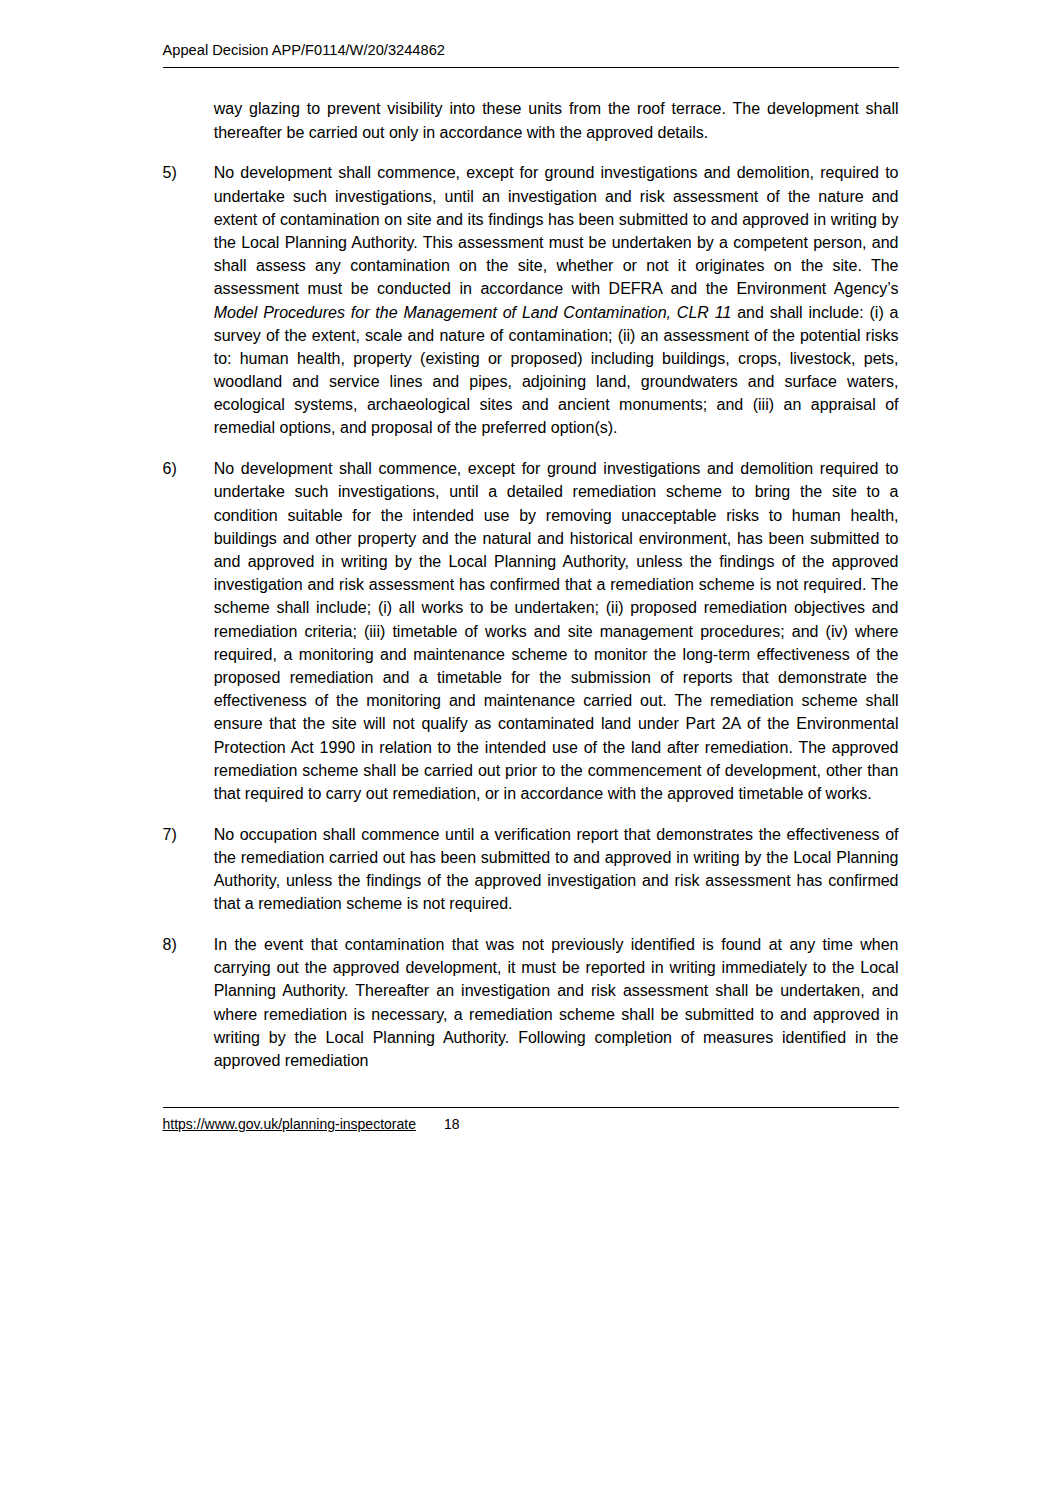Appeal Decision APP/F0114/W/20/3244862
way glazing to prevent visibility into these units from the roof terrace. The development shall thereafter be carried out only in accordance with the approved details.
5) No development shall commence, except for ground investigations and demolition, required to undertake such investigations, until an investigation and risk assessment of the nature and extent of contamination on site and its findings has been submitted to and approved in writing by the Local Planning Authority. This assessment must be undertaken by a competent person, and shall assess any contamination on the site, whether or not it originates on the site. The assessment must be conducted in accordance with DEFRA and the Environment Agency’s Model Procedures for the Management of Land Contamination, CLR 11 and shall include: (i) a survey of the extent, scale and nature of contamination; (ii) an assessment of the potential risks to: human health, property (existing or proposed) including buildings, crops, livestock, pets, woodland and service lines and pipes, adjoining land, groundwaters and surface waters, ecological systems, archaeological sites and ancient monuments; and (iii) an appraisal of remedial options, and proposal of the preferred option(s).
6) No development shall commence, except for ground investigations and demolition required to undertake such investigations, until a detailed remediation scheme to bring the site to a condition suitable for the intended use by removing unacceptable risks to human health, buildings and other property and the natural and historical environment, has been submitted to and approved in writing by the Local Planning Authority, unless the findings of the approved investigation and risk assessment has confirmed that a remediation scheme is not required. The scheme shall include; (i) all works to be undertaken; (ii) proposed remediation objectives and remediation criteria; (iii) timetable of works and site management procedures; and (iv) where required, a monitoring and maintenance scheme to monitor the long-term effectiveness of the proposed remediation and a timetable for the submission of reports that demonstrate the effectiveness of the monitoring and maintenance carried out. The remediation scheme shall ensure that the site will not qualify as contaminated land under Part 2A of the Environmental Protection Act 1990 in relation to the intended use of the land after remediation. The approved remediation scheme shall be carried out prior to the commencement of development, other than that required to carry out remediation, or in accordance with the approved timetable of works.
7) No occupation shall commence until a verification report that demonstrates the effectiveness of the remediation carried out has been submitted to and approved in writing by the Local Planning Authority, unless the findings of the approved investigation and risk assessment has confirmed that a remediation scheme is not required.
8) In the event that contamination that was not previously identified is found at any time when carrying out the approved development, it must be reported in writing immediately to the Local Planning Authority. Thereafter an investigation and risk assessment shall be undertaken, and where remediation is necessary, a remediation scheme shall be submitted to and approved in writing by the Local Planning Authority. Following completion of measures identified in the approved remediation
https://www.gov.uk/planning-inspectorate 18